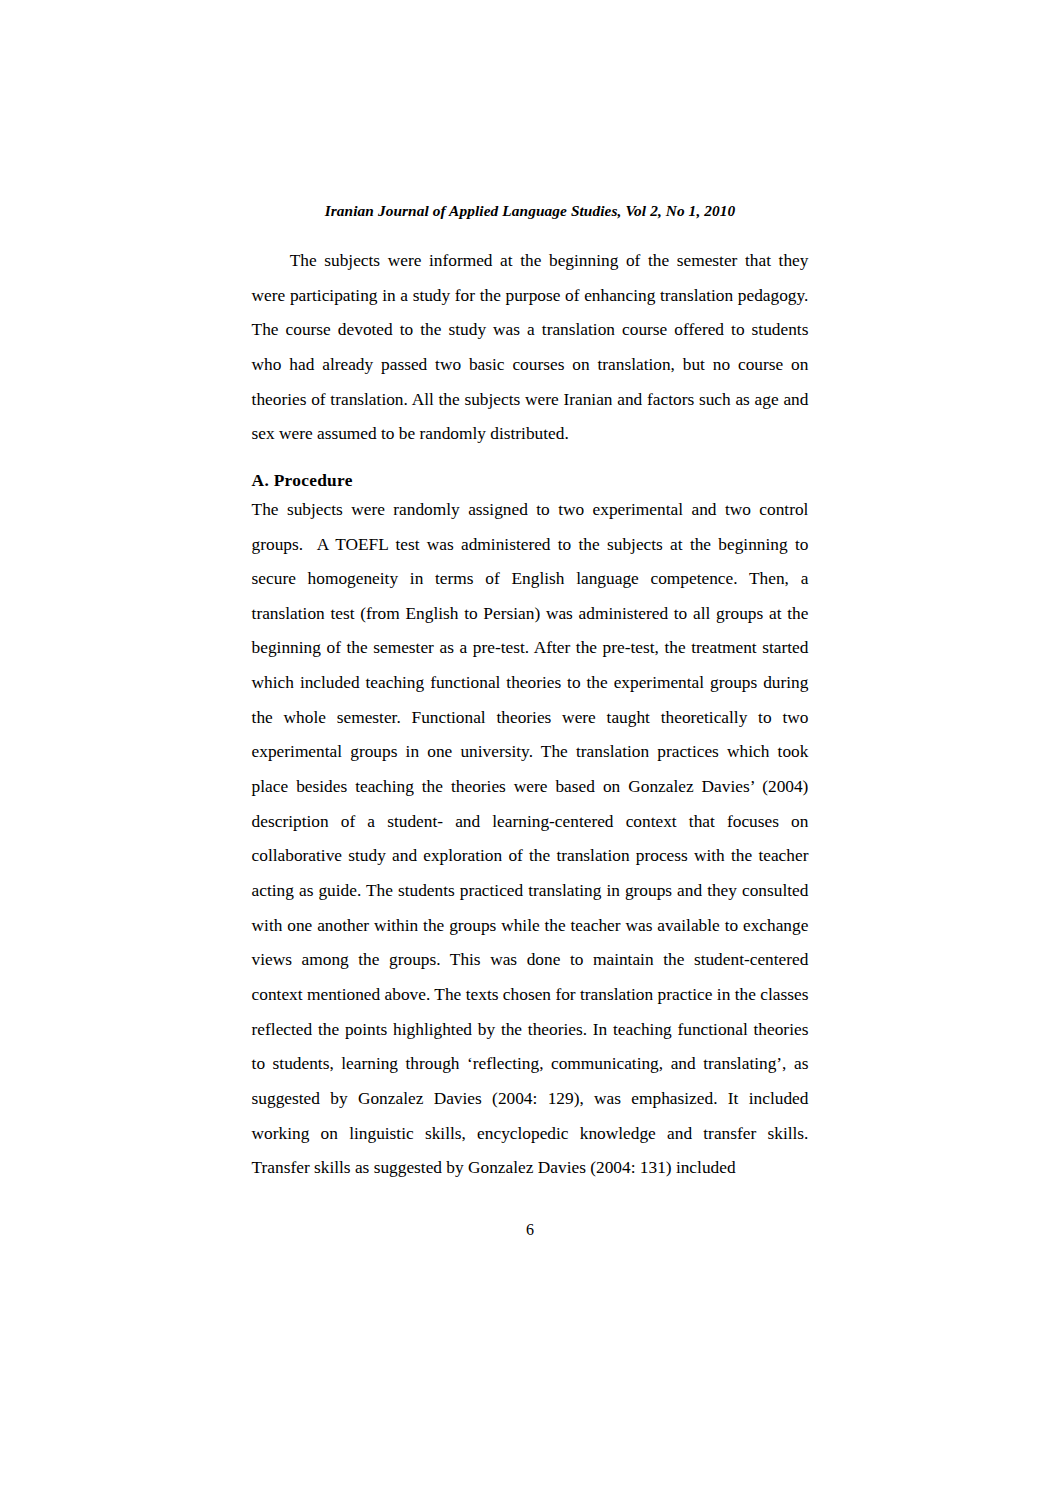Iranian Journal of Applied Language Studies, Vol 2, No 1, 2010
The subjects were informed at the beginning of the semester that they were participating in a study for the purpose of enhancing translation pedagogy. The course devoted to the study was a translation course offered to students who had already passed two basic courses on translation, but no course on theories of translation. All the subjects were Iranian and factors such as age and sex were assumed to be randomly distributed.
A. Procedure
The subjects were randomly assigned to two experimental and two control groups. A TOEFL test was administered to the subjects at the beginning to secure homogeneity in terms of English language competence. Then, a translation test (from English to Persian) was administered to all groups at the beginning of the semester as a pre-test. After the pre-test, the treatment started which included teaching functional theories to the experimental groups during the whole semester. Functional theories were taught theoretically to two experimental groups in one university. The translation practices which took place besides teaching the theories were based on Gonzalez Davies’ (2004) description of a student- and learning-centered context that focuses on collaborative study and exploration of the translation process with the teacher acting as guide. The students practiced translating in groups and they consulted with one another within the groups while the teacher was available to exchange views among the groups. This was done to maintain the student-centered context mentioned above. The texts chosen for translation practice in the classes reflected the points highlighted by the theories. In teaching functional theories to students, learning through ‘reflecting, communicating, and translating’, as suggested by Gonzalez Davies (2004: 129), was emphasized. It included working on linguistic skills, encyclopedic knowledge and transfer skills. Transfer skills as suggested by Gonzalez Davies (2004: 131) included
6